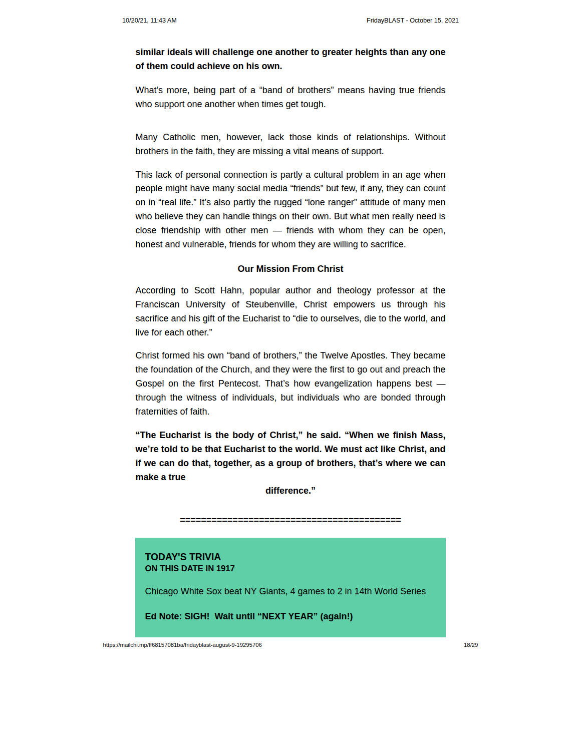10/20/21, 11:43 AM FridayBLAST - October 15, 2021
similar ideals will challenge one another to greater heights than any one of them could achieve on his own.
What’s more, being part of a “band of brothers” means having true friends who support one another when times get tough.
Many Catholic men, however, lack those kinds of relationships. Without brothers in the faith, they are missing a vital means of support.
This lack of personal connection is partly a cultural problem in an age when people might have many social media “friends” but few, if any, they can count on in “real life.” It’s also partly the rugged “lone ranger” attitude of many men who believe they can handle things on their own. But what men really need is close friendship with other men — friends with whom they can be open, honest and vulnerable, friends for whom they are willing to sacrifice.
Our Mission From Christ
According to Scott Hahn, popular author and theology professor at the Franciscan University of Steubenville, Christ empowers us through his sacrifice and his gift of the Eucharist to “die to ourselves, die to the world, and live for each other.”
Christ formed his own “band of brothers,” the Twelve Apostles. They became the foundation of the Church, and they were the first to go out and preach the Gospel on the first Pentecost. That’s how evangelization happens best — through the witness of individuals, but individuals who are bonded through fraternities of faith.
“The Eucharist is the body of Christ,” he said. “When we finish Mass, we’re told to be that Eucharist to the world. We must act like Christ, and if we can do that, together, as a group of brothers, that’s where we can make a true difference.”
==========================================
TODAY'S TRIVIA
ON THIS DATE IN 1917
Chicago White Sox beat NY Giants, 4 games to 2 in 14th World Series
Ed Note: SIGH! Wait until “NEXT YEAR” (again!)
https://mailchi.mp/ff68157081ba/fridayblast-august-9-19295706 18/29